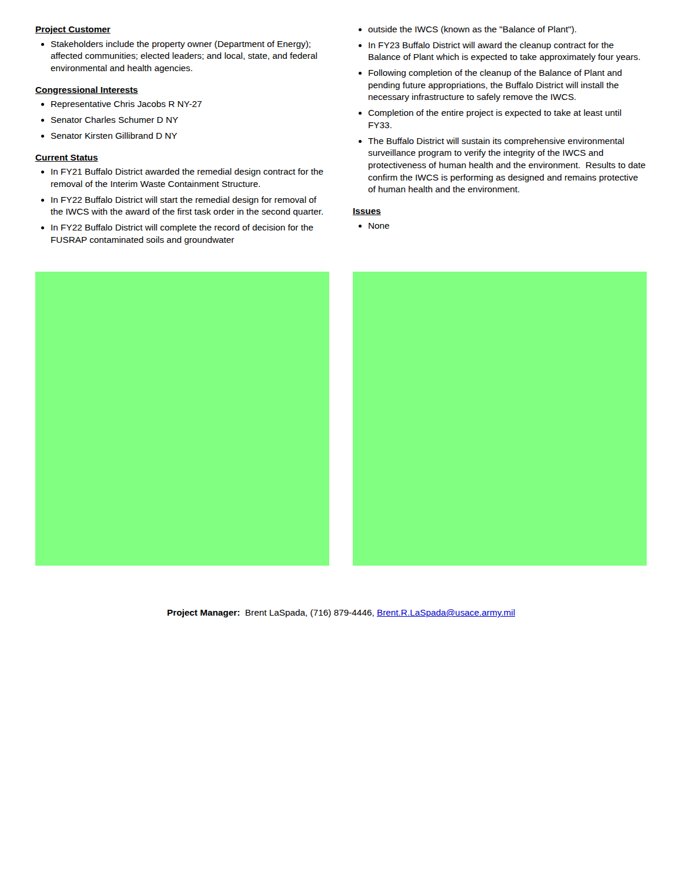Project Customer
Stakeholders include the property owner (Department of Energy); affected communities; elected leaders; and local, state, and federal environmental and health agencies.
Congressional Interests
Representative Chris Jacobs R NY-27
Senator Charles Schumer D NY
Senator Kirsten Gillibrand D NY
Current Status
In FY21 Buffalo District awarded the remedial design contract for the removal of the Interim Waste Containment Structure.
In FY22 Buffalo District will start the remedial design for removal of the IWCS with the award of the first task order in the second quarter.
In FY22 Buffalo District will complete the record of decision for the FUSRAP contaminated soils and groundwater
outside the IWCS (known as the "Balance of Plant").
In FY23 Buffalo District will award the cleanup contract for the Balance of Plant which is expected to take approximately four years.
Following completion of the cleanup of the Balance of Plant and pending future appropriations, the Buffalo District will install the necessary infrastructure to safely remove the IWCS.
Completion of the entire project is expected to take at least until FY33.
The Buffalo District will sustain its comprehensive environmental surveillance program to verify the integrity of the IWCS and protectiveness of human health and the environment. Results to date confirm the IWCS is performing as designed and remains protective of human health and the environment.
Issues
None
Project Manager: Brent LaSpada, (716) 879-4446, Brent.R.LaSpada@usace.army.mil